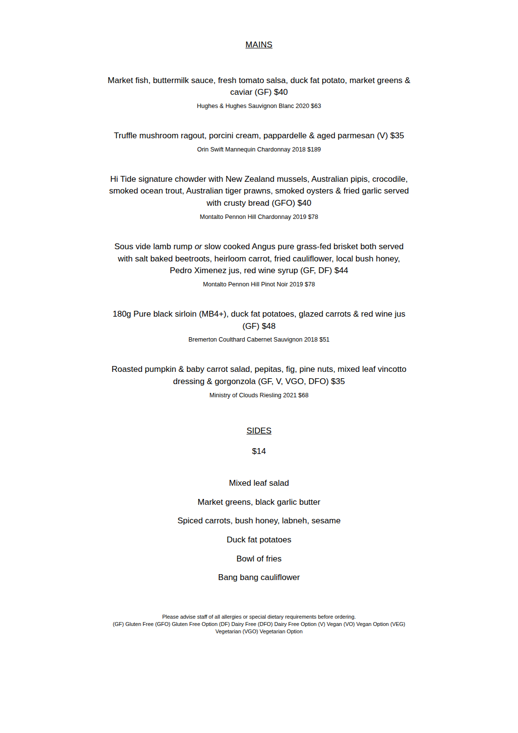MAINS
Market fish, buttermilk sauce, fresh tomato salsa, duck fat potato, market greens & caviar (GF) $40
Hughes & Hughes Sauvignon Blanc 2020 $63
Truffle mushroom ragout, porcini cream, pappardelle & aged parmesan (V) $35
Orin Swift Mannequin Chardonnay 2018 $189
Hi Tide signature chowder with New Zealand mussels, Australian pipis, crocodile, smoked ocean trout, Australian tiger prawns, smoked oysters & fried garlic served with crusty bread (GFO) $40
Montalto Pennon Hill Chardonnay 2019 $78
Sous vide lamb rump or slow cooked Angus pure grass-fed brisket both served with salt baked beetroots, heirloom carrot, fried cauliflower, local bush honey, Pedro Ximenez jus, red wine syrup (GF, DF) $44
Montalto Pennon Hill Pinot Noir 2019 $78
180g Pure black sirloin (MB4+), duck fat potatoes, glazed carrots & red wine jus (GF) $48
Bremerton Coulthard Cabernet Sauvignon 2018 $51
Roasted pumpkin & baby carrot salad, pepitas, fig, pine nuts, mixed leaf vincotto dressing & gorgonzola (GF, V, VGO, DFO) $35
Ministry of Clouds Riesling 2021 $68
SIDES
$14
Mixed leaf salad
Market greens, black garlic butter
Spiced carrots, bush honey, labneh, sesame
Duck fat potatoes
Bowl of fries
Bang bang cauliflower
Please advise staff of all allergies or special dietary requirements before ordering.
(GF) Gluten Free (GFO) Gluten Free Option (DF) Dairy Free (DFO) Dairy Free Option (V) Vegan (VO) Vegan Option (VEG) Vegetarian (VGO) Vegetarian Option